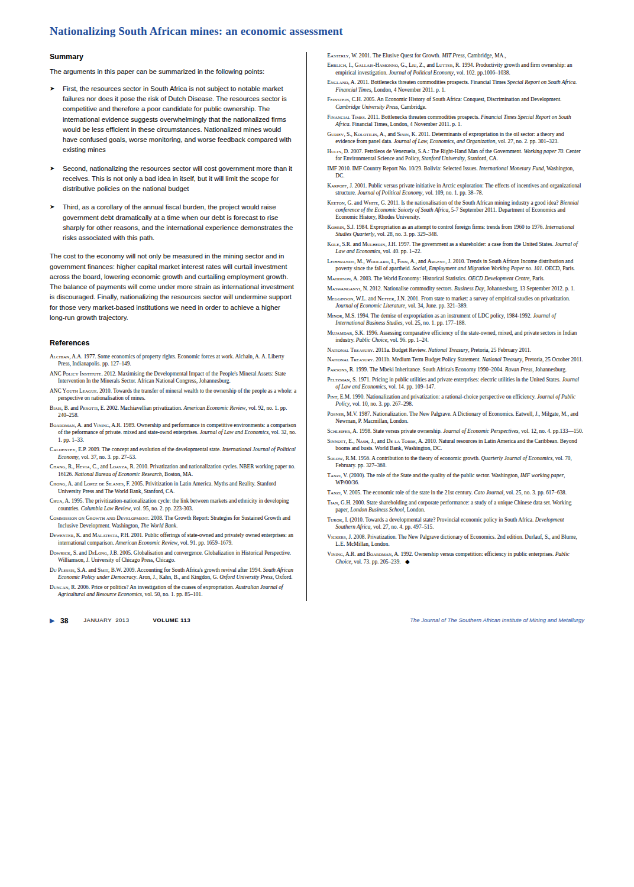Nationalizing South African mines: an economic assessment
Summary
The arguments in this paper can be summarized in the following points:
First, the resources sector in South Africa is not subject to notable market failures nor does it pose the risk of Dutch Disease. The resources sector is competitive and therefore a poor candidate for public ownership. The international evidence suggests overwhelmingly that the nationalized firms would be less efficient in these circumstances. Nationalized mines would have confused goals, worse monitoring, and worse feedback compared with existing mines
Second, nationalizing the resources sector will cost government more than it receives. This is not only a bad idea in itself, but it will limit the scope for distributive policies on the national budget
Third, as a corollary of the annual fiscal burden, the project would raise government debt dramatically at a time when our debt is forecast to rise sharply for other reasons, and the international experience demonstrates the risks associated with this path.
The cost to the economy will not only be measured in the mining sector and in government finances: higher capital market interest rates will curtail investment across the board, lowering economic growth and curtailing employment growth. The balance of payments will come under more strain as international investment is discouraged. Finally, nationalizing the resources sector will undermine support for those very market-based institutions we need in order to achieve a higher long-run growth trajectory.
References
Alchian, A.A. 1977. Some economics of property rights. Economic forces at work. Alchain, A. A. Liberty Press, Indianapolis. pp. 127–149.
ANC Policy Institute. 2012. Maximising the Developmental Impact of the People's Mineral Assets: State Intervention In the Minerals Sector. African National Congress, Johannesburg.
ANC Youth League. 2010. Towards the transfer of mineral wealth to the ownership of the people as a whole: a perspective on nationalisation of mines.
Biais, B. and Perotti, E. 2002. Machiavellian privatization. American Economic Review, vol. 92, no. 1. pp. 240–258.
Boardman, A. and Vining, A.R. 1989. Ownership and performance in competitive environments: a comparison of the peformance of private. mixed and state-ownd enterprises. Journal of Law and Economics, vol. 32, no. 1. pp. 1–33.
Caldentey, E.P. 2009. The concept and evolution of the developmental state. International Journal of Political Economy, vol. 37, no. 3. pp. 27–53.
Chang, R., Hevia, C., and Loayza, R. 2010. Privatization and nationalization cycles. NBER working paper no. 16126. National Bureau of Economic Research, Boston, MA.
Chong, A. and Lopez de Silanes, F. 2005. Privitization in Latin America. Myths and Reality. Stanford University Press and The World Bank, Stanford, CA.
Chua, A. 1995. The privitization-nationalization cycle: the link between markets and ethnicity in developing countries. Columbia Law Review, vol. 95, no. 2. pp. 223-303.
Commission on Growth and Development. 2008. The Growth Report: Strategies for Sustained Growth and Inclusive Development. Washington, The World Bank.
Dewenter, K. and Malatesta, P.H. 2001. Public offerings of state-owned and privately owned enterprises: an international comparison. American Economic Review, vol. 91. pp. 1659–1679.
Dowrick, S. and DeLong, J.B. 2005. Globalisation and convergence. Globalization in Historical Perspective. Williamson, J. University of Chicago Press, Chicago.
Du Plessis, S.A. and Smit, B.W. 2009. Accounting for South Africa's growth revival after 1994. South African Economic Policy under Democracy. Aron, J., Kahn, B., and Kingdon, G. Oxford University Press, Oxford.
Duncan, R. 2006. Price or politics? An investigation of the cuases of expropriation. Australian Journal of Agricultural and Resource Economics, vol. 50, no. 1. pp. 85–101.
Easterly, W. 2001. The Elusive Quest for Growth. MIT Press, Cambridge, MA.,
Ehrlich, I., Gallais-Hamonno, G., Liu, Z., and Lutter, R. 1994. Productivity growth and firm ownership: an empirical investigation. Journal of Political Economy, vol. 102. pp.1006–1038.
England, A. 2011. Bottlenecks threaten commodities prospects. Financial Times Special Report on South Africa. Financial Times, London, 4 November 2011. p. 1.
Feinstein, C.H. 2005. An Economic History of South Africa: Conquest, Discrimination and Development. Cambridge University Press, Cambridge.
Financial Times. 2011. Bottlenecks threaten commodities prospects. Financial Times Special Report on South Africa. Financial Times, London, 4 November 2011. p. 1.
Guriev, S., Kolotilin, A., and Sinin, K. 2011. Determinants of expropriation in the oil sector: a theory and evidence from panel data. Journal of Law, Economics, and Organization, vol. 27, no. 2. pp. 301–323.
Hults, D. 2007. Petróleos de Venezuela, S.A.: The Right-Hand Man of the Government. Working paper 70. Center for Environmental Science and Policy, Stanford University, Stanford, CA.
IMF 2010. IMF Country Report No. 10/29. Bolivia: Selected Issues. International Monetary Fund, Washington, DC.
Karpoff, J. 2001. Public versus private initiative in Arctic exploration: The effects of incentives and organizational structure. Journal of Political Economy, vol. 109, no. 1. pp. 38–78.
Keeton, G. and White, G. 2011. Is the nationalisation of the South African mining industry a good idea? Biennial conference of the Economic Soicety of South Africa, 5-7 September 2011. Department of Economics and Economic History, Rhodes University.
Kobrin, S.J. 1984. Expropriation as an attempt to control foreign firms: trends from 1960 to 1976. International Studies Quarterly, vol. 28, no. 3. pp. 329–348.
Kole, S.R. and Mulherin, J.H. 1997. The government as a shareholder: a case from the United States. Journal of Law and Economics, vol. 40. pp. 1–22.
Leibbrandt, M., Woolard, I., Finn, A., and Argent, J. 2010. Trends in South African Income distribution and poverty since the fall of apartheid. Social, Employment and Migration Working Paper no. 101. OECD, Paris.
Maddison, A. 2003. The World Economy: Historical Statistics. OECD Development Centre, Paris.
Maswanganyi, N. 2012. Nationalise commodity sectors. Business Day, Johannesburg, 13 September 2012. p. 1.
Megginson, W.L. and Netter, J.N. 2001. From state to market: a survey of empirical studies on privatization. Journal of Economic Literature, vol. 34, June. pp. 321–389.
Minor, M.S. 1994. The demise of expropriation as an instrument of LDC policy, 1984-1992. Journal of International Business Studies, vol. 25, no. 1. pp. 177–188.
Mujamdar, S.K. 1996. Assessing comparative efficiency of the state-owned, mixed, and private sectors in Indian industry. Public Choice, vol. 96. pp. 1–24.
National Treasury. 2011a. Budget Review. National Treasury, Pretoria, 25 February 2011.
National Treasury. 2011b. Medium Term Budget Policy Statement. National Treasury, Pretoria, 25 October 2011.
Parsons, R. 1999. The Mbeki Inheritance. South Africa's Economy 1990–2004. Ravan Press, Johannesburg.
Peltzman, S. 1971. Pricing in public utilities and private enterprises: electric utilities in the United States. Journal of Law and Economics, vol. 14. pp. 109–147.
Pint, E.M. 1990. Nationalization and privatization: a rational-choice perspective on efficiency. Journal of Public Policy, vol. 10, no. 3. pp. 267–298.
Posner, M.V. 1987. Nationalization. The New Palgrave. A Dictionary of Economics. Eatwell, J., Milgate, M., and Newman, P. Macmillan, London.
Schleifer, A. 1998. State versus private ownership. Journal of Economic Perspectives, vol. 12, no. 4. pp.133—150.
Sinnott, E., Nash, J., and De la Torre, A. 2010. Natural resources in Latin America and the Caribbean. Beyond booms and busts. World Bank, Washington, DC.
Solow, R.M. 1956. A contribution to the theory of economic growth. Quarterly Journal of Economics, vol. 70, February. pp. 327–368.
Tanzi, V. (2000). The role of the State and the quality of the public sector. Washington, IMF working paper, WP/00/36.
Tanzi, V. 2005. The economic role of the state in the 21st century. Cato Journal, vol. 25, no. 3. pp. 617–638.
Tian, G.H. 2000. State shareholding and corporate performance: a study of a unique Chinese data set. Working paper, London Business School, London.
Turok, I. (2010. Towards a developmental state? Provincial economic policy in South Africa. Development Southern Africa, vol. 27, no. 4. pp. 497–515.
Vickers, J. 2008. Privatization. The New Palgrave dictionary of Economics. 2nd edition. Durlauf, S., and Blume, L.E. McMillan, London.
Vining, A.R. and Boardman, A. 1992. Ownership versus competition: efficiency in public enterprises. Public Choice, vol. 73. pp. 205–239. ◆
▶ 38 JANUARY 2013 VOLUME 113 The Journal of The Southern African Institute of Mining and Metallurgy